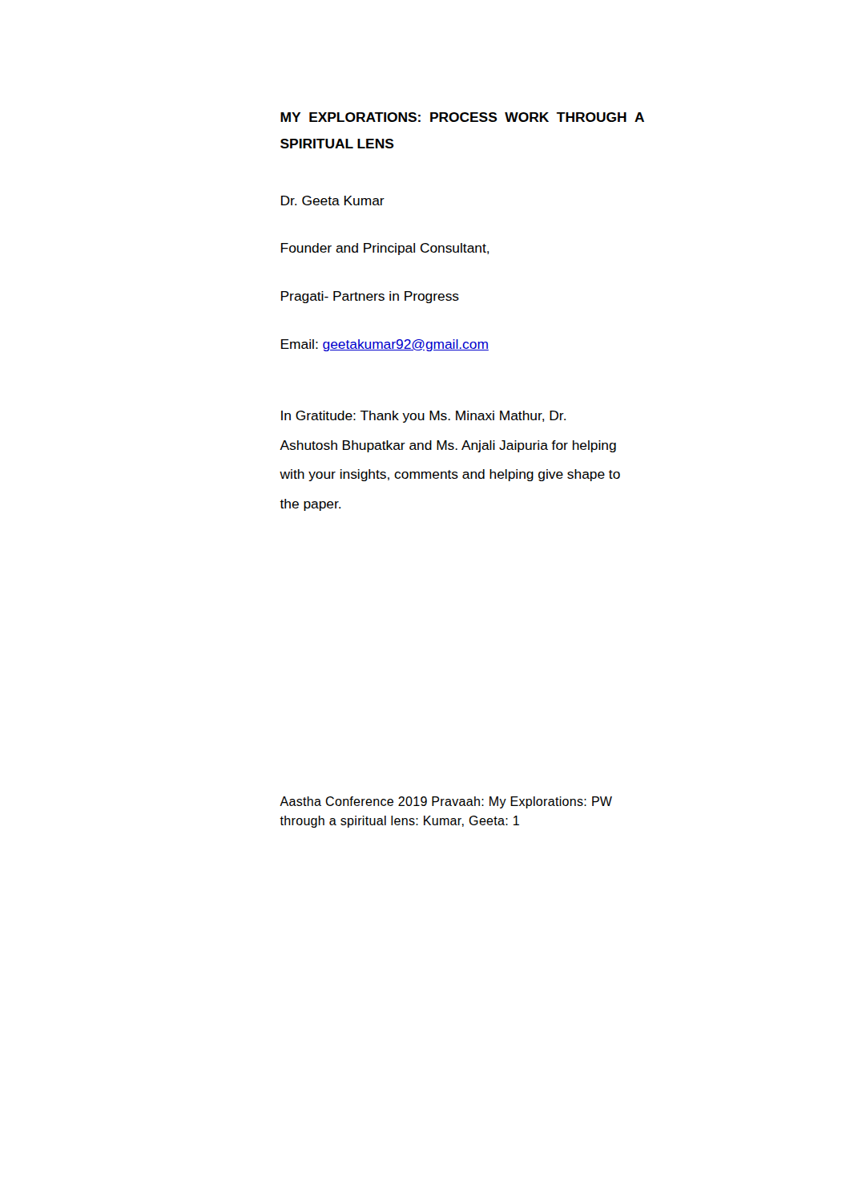My Explorations: Process Work Through a Spiritual Lens
Dr. Geeta Kumar
Founder and Principal Consultant,
Pragati- Partners in Progress
Email: geetakumar92@gmail.com
In Gratitude: Thank you Ms. Minaxi Mathur, Dr. Ashutosh Bhupatkar and Ms. Anjali Jaipuria for helping with your insights, comments and helping give shape to the paper.
Aastha Conference 2019 Pravaah: My Explorations: PW through a spiritual lens: Kumar, Geeta: 1